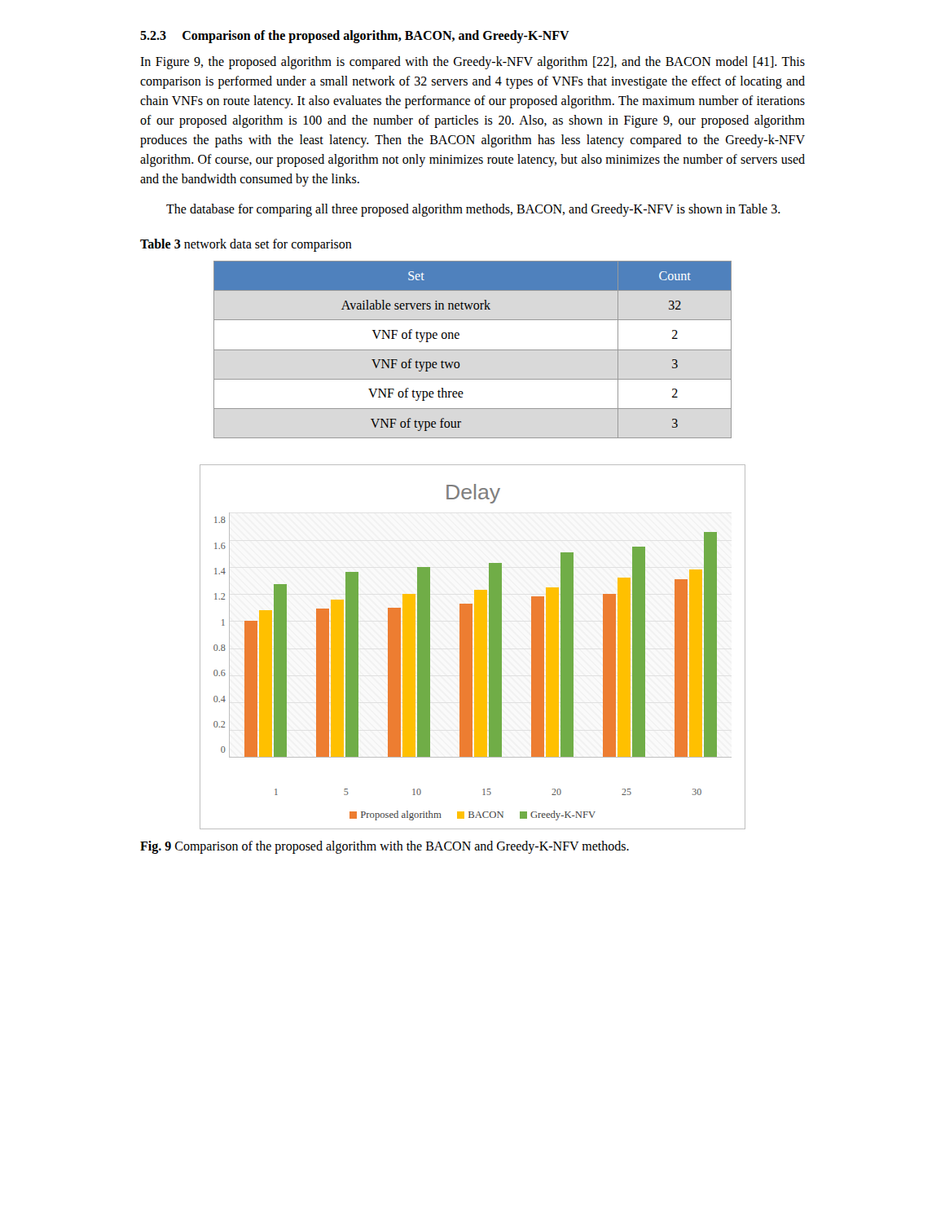5.2.3 Comparison of the proposed algorithm, BACON, and Greedy-K-NFV
In Figure 9, the proposed algorithm is compared with the Greedy-k-NFV algorithm [22], and the BACON model [41]. This comparison is performed under a small network of 32 servers and 4 types of VNFs that investigate the effect of locating and chain VNFs on route latency. It also evaluates the performance of our proposed algorithm. The maximum number of iterations of our proposed algorithm is 100 and the number of particles is 20. Also, as shown in Figure 9, our proposed algorithm produces the paths with the least latency. Then the BACON algorithm has less latency compared to the Greedy-k-NFV algorithm. Of course, our proposed algorithm not only minimizes route latency, but also minimizes the number of servers used and the bandwidth consumed by the links.
The database for comparing all three proposed algorithm methods, BACON, and Greedy-K-NFV is shown in Table 3.
Table 3 network data set for comparison
| Set | Count |
| --- | --- |
| Available servers in network | 32 |
| VNF of type one | 2 |
| VNF of type two | 3 |
| VNF of type three | 2 |
| VNF of type four | 3 |
Delay
1.8 1.6 1.4 1.2 1 0.8 0.6 0.4 0.2 0
1 5 10 15 20 25 30
Proposed algorithm BACON Greedy-K-NFV
Fig. 9 Comparison of the proposed algorithm with the BACON and Greedy-K-NFV methods.